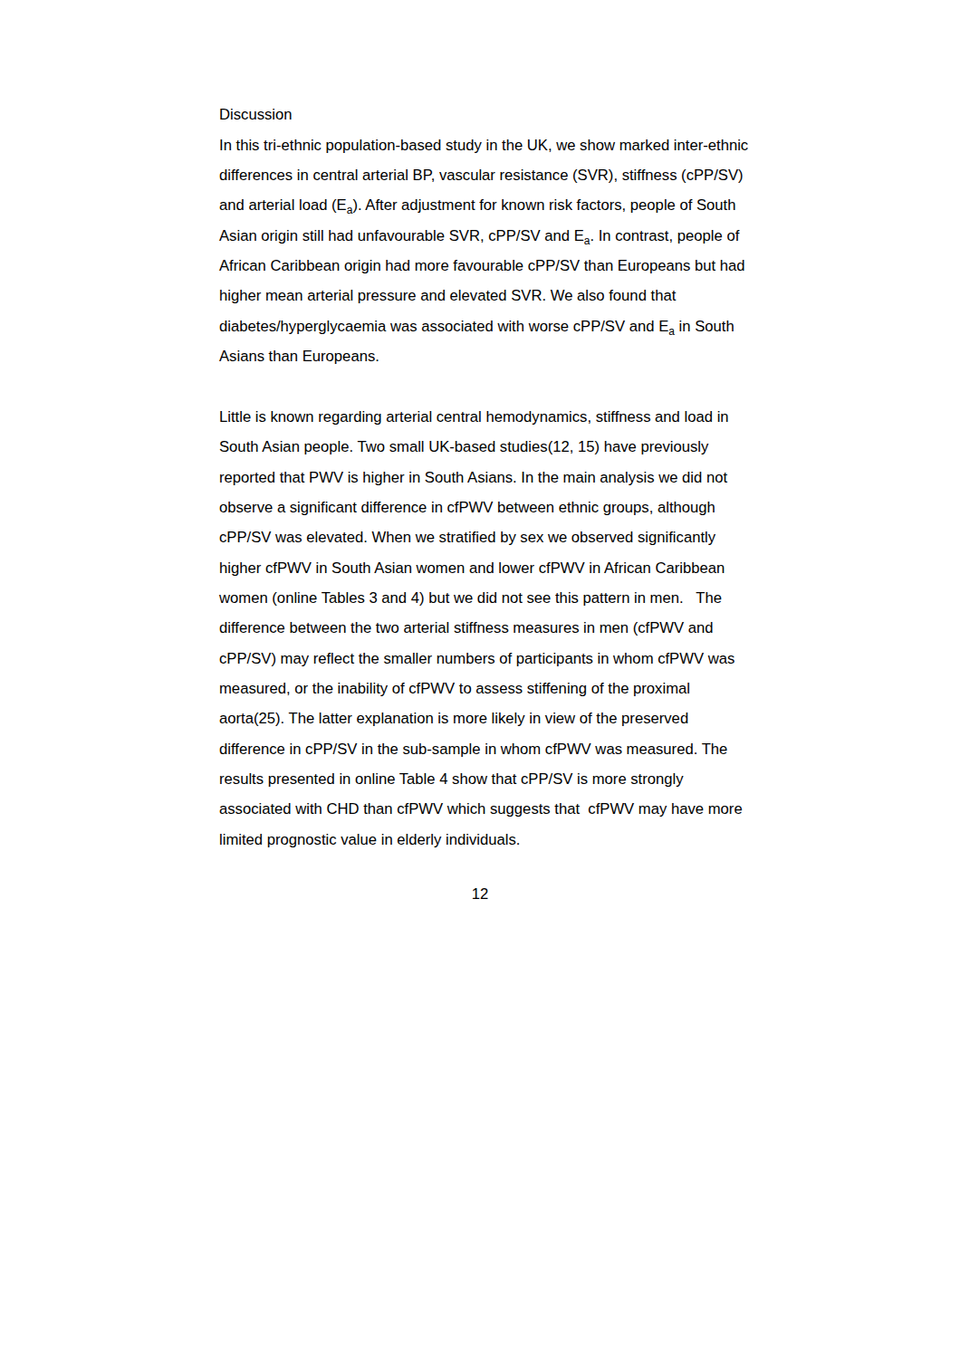Discussion
In this tri-ethnic population-based study in the UK, we show marked inter-ethnic differences in central arterial BP, vascular resistance (SVR), stiffness (cPP/SV) and arterial load (Ea). After adjustment for known risk factors, people of South Asian origin still had unfavourable SVR, cPP/SV and Ea. In contrast, people of African Caribbean origin had more favourable cPP/SV than Europeans but had higher mean arterial pressure and elevated SVR. We also found that diabetes/hyperglycaemia was associated with worse cPP/SV and Ea in South Asians than Europeans.
Little is known regarding arterial central hemodynamics, stiffness and load in South Asian people. Two small UK-based studies(12, 15) have previously reported that PWV is higher in South Asians. In the main analysis we did not observe a significant difference in cfPWV between ethnic groups, although cPP/SV was elevated. When we stratified by sex we observed significantly higher cfPWV in South Asian women and lower cfPWV in African Caribbean women (online Tables 3 and 4) but we did not see this pattern in men. The difference between the two arterial stiffness measures in men (cfPWV and cPP/SV) may reflect the smaller numbers of participants in whom cfPWV was measured, or the inability of cfPWV to assess stiffening of the proximal aorta(25). The latter explanation is more likely in view of the preserved difference in cPP/SV in the sub-sample in whom cfPWV was measured. The results presented in online Table 4 show that cPP/SV is more strongly associated with CHD than cfPWV which suggests that cfPWV may have more limited prognostic value in elderly individuals.
12